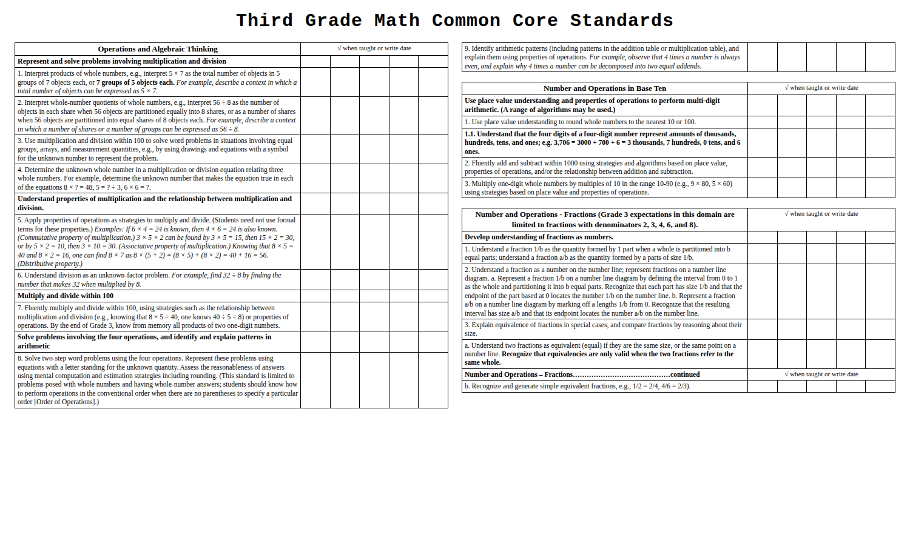Third Grade Math Common Core Standards
| Operations and Algebraic Thinking | √ when taught or write date |
| --- | --- |
| Represent and solve problems involving multiplication and division | | | | | |
| 1. Interpret products of whole numbers, e.g., interpret 5 × 7 as the total number of objects in 5 groups of 7 objects each, or 7 groups of 5 objects each. For example, describe a context in which a total number of objects can be expressed as 5 × 7. | | | | | |
| 2. Interpret whole-number quotients of whole numbers, e.g., interpret 56 ÷ 8 as the number of objects in each share when 56 objects are partitioned equally into 8 shares, or as a number of shares when 56 objects are partitioned into equal shares of 8 objects each. For example, describe a context in which a number of shares or a number of groups can be expressed as 56 ÷ 8. | | | | | |
| 3. Use multiplication and division within 100 to solve word problems in situations involving equal groups, arrays, and measurement quantities, e.g., by using drawings and equations with a symbol for the unknown number to represent the problem. | | | | | |
| 4. Determine the unknown whole number in a multiplication or division equation relating three whole numbers. For example, determine the unknown number that makes the equation true in each of the equations 8 × ? = 48, 5 = ? ÷ 3, 6 × 6 = ?. | | | | | |
| Understand properties of multiplication and the relationship between multiplication and division. | | | | | |
| 5. Apply properties of operations as strategies to multiply and divide. (Students need not use formal terms for these properties.) Examples: If 6 × 4 = 24 is known, then 4 × 6 = 24 is also known. (Commutative property of multiplication.) 3 × 5 × 2 can be found by 3 × 5 = 15, then 15 × 2 = 30, or by 5 × 2 = 10, then 3 × 10 = 30. (Associative property of multiplication.) Knowing that 8 × 5 = 40 and 8 × 2 = 16, one can find 8 × 7 as 8 × (5 + 2) = (8 × 5) + (8 × 2) = 40 + 16 = 56. (Distributive property.) | | | | | |
| 6. Understand division as an unknown-factor problem. For example, find 32 ÷ 8 by finding the number that makes 32 when multiplied by 8. | | | | | |
| Multiply and divide within 100 | | | | | |
| 7. Fluently multiply and divide within 100, using strategies such as the relationship between multiplication and division (e.g., knowing that 8 × 5 = 40, one knows 40 ÷ 5 = 8) or properties of operations. By the end of Grade 3, know from memory all products of two one-digit numbers. | | | | | |
| Solve problems involving the four operations, and identify and explain patterns in arithmetic | | | | | |
| 8. Solve two-step word problems using the four operations. Represent these problems using equations with a letter standing for the unknown quantity. Assess the reasonableness of answers using mental computation and estimation strategies including rounding. (This standard is limited to problems posed with whole numbers and having whole-number answers; students should know how to perform operations in the conventional order when there are no parentheses to specify a particular order [Order of Operations].) | | | | | |
| 9. Identify arithmetic patterns (including patterns in the addition table or multiplication table), and explain them using properties of operations. For example, observe that 4 times a number is always even, and explain why 4 times a number can be decomposed into two equal addends. | | | | | |
| Number and Operations in Base Ten | √ when taught or write date |
| --- | --- |
| Use place value understanding and properties of operations to perform multi-digit arithmetic. (A range of algorithms may be used.) | | | | | |
| 1. Use place value understanding to round whole numbers to the nearest 10 or 100. | | | | | |
| 1.1. Understand that the four digits of a four-digit number represent amounts of thousands, hundreds, tens, and ones; e.g. 3,706 = 3000 + 700 + 6 = 3 thousands, 7 hundreds, 0 tens, and 6 ones. | | | | | |
| 2. Fluently add and subtract within 1000 using strategies and algorithms based on place value, properties of operations, and/or the relationship between addition and subtraction. | | | | | |
| 3. Multiply one-digit whole numbers by multiples of 10 in the range 10-90 (e.g., 9 × 80, 5 × 60) using strategies based on place value and properties of operations. | | | | | |
| Number and Operations - Fractions (Grade 3 expectations in this domain are limited to fractions with denominators 2, 3, 4, 6, and 8). | √ when taught or write date |
| --- | --- |
| Develop understanding of fractions as numbers. | | | | | |
| 1. Understand a fraction 1/b as the quantity formed by 1 part when a whole is partitioned into b equal parts; understand a fraction a/b as the quantity formed by a parts of size 1/b. | | | | | |
| 2. Understand a fraction as a number on the number line; represent fractions on a number line diagram. a. Represent a fraction 1/b on a number line diagram by defining the interval from 0 to 1 as the whole and partitioning it into b equal parts. Recognize that each part has size 1/b and that the endpoint of the part based at 0 locates the number 1/b on the number line. b. Represent a fraction a/b on a number line diagram by marking off a lengths 1/b from 0. Recognize that the resulting interval has size a/b and that its endpoint locates the number a/b on the number line. | | | | | |
| 3. Explain equivalence of fractions in special cases, and compare fractions by reasoning about their size. | | | | | |
| a. Understand two fractions as equivalent (equal) if they are the same size, or the same point on a number line. Recognize that equivalencies are only valid when the two fractions refer to the same whole. | | | | | |
| Number and Operations – Fractions …………………………………… continued | √ when taught or write date |
| b. Recognize and generate simple equivalent fractions, e.g., 1/2 = 2/4, 4/6 = 2/3). | | | | | |